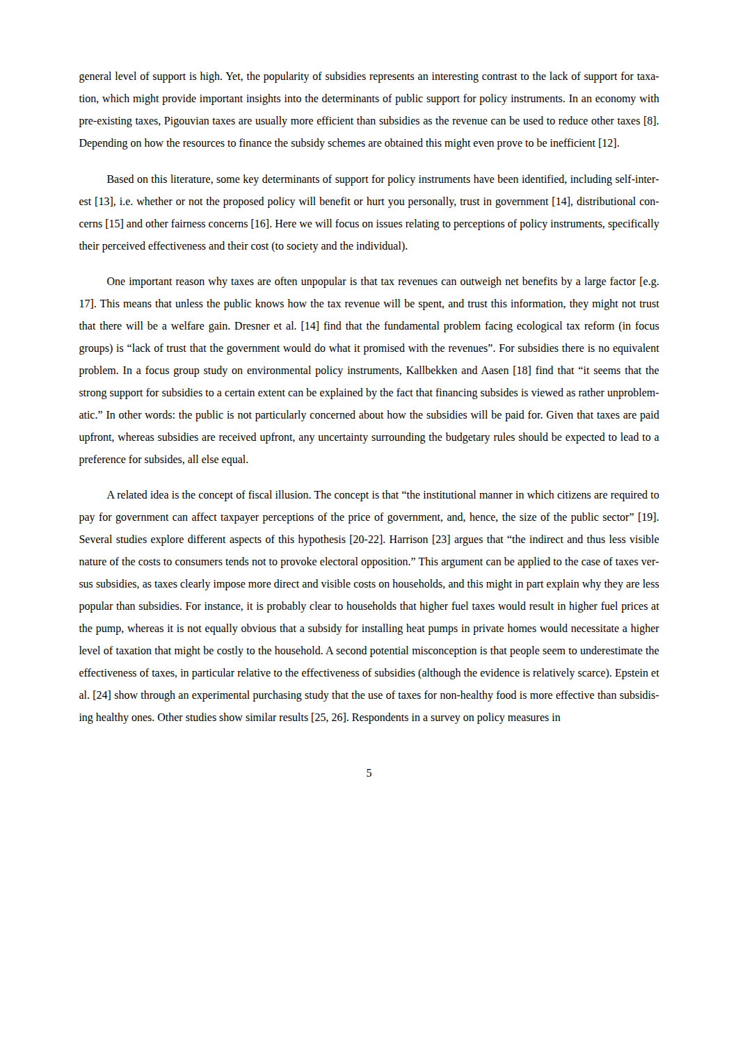general level of support is high. Yet, the popularity of subsidies represents an interesting contrast to the lack of support for taxation, which might provide important insights into the determinants of public support for policy instruments. In an economy with pre-existing taxes, Pigouvian taxes are usually more efficient than subsidies as the revenue can be used to reduce other taxes [8]. Depending on how the resources to finance the subsidy schemes are obtained this might even prove to be inefficient [12].
Based on this literature, some key determinants of support for policy instruments have been identified, including self-interest [13], i.e. whether or not the proposed policy will benefit or hurt you personally, trust in government [14], distributional concerns [15] and other fairness concerns [16]. Here we will focus on issues relating to perceptions of policy instruments, specifically their perceived effectiveness and their cost (to society and the individual).
One important reason why taxes are often unpopular is that tax revenues can outweigh net benefits by a large factor [e.g. 17]. This means that unless the public knows how the tax revenue will be spent, and trust this information, they might not trust that there will be a welfare gain. Dresner et al. [14] find that the fundamental problem facing ecological tax reform (in focus groups) is “lack of trust that the government would do what it promised with the revenues”. For subsidies there is no equivalent problem. In a focus group study on environmental policy instruments, Kallbekken and Aasen [18] find that “it seems that the strong support for subsidies to a certain extent can be explained by the fact that financing subsides is viewed as rather unproblematic.” In other words: the public is not particularly concerned about how the subsidies will be paid for. Given that taxes are paid upfront, whereas subsidies are received upfront, any uncertainty surrounding the budgetary rules should be expected to lead to a preference for subsides, all else equal.
A related idea is the concept of fiscal illusion. The concept is that “the institutional manner in which citizens are required to pay for government can affect taxpayer perceptions of the price of government, and, hence, the size of the public sector” [19]. Several studies explore different aspects of this hypothesis [20-22]. Harrison [23] argues that “the indirect and thus less visible nature of the costs to consumers tends not to provoke electoral opposition.” This argument can be applied to the case of taxes versus subsidies, as taxes clearly impose more direct and visible costs on households, and this might in part explain why they are less popular than subsidies. For instance, it is probably clear to households that higher fuel taxes would result in higher fuel prices at the pump, whereas it is not equally obvious that a subsidy for installing heat pumps in private homes would necessitate a higher level of taxation that might be costly to the household. A second potential misconception is that people seem to underestimate the effectiveness of taxes, in particular relative to the effectiveness of subsidies (although the evidence is relatively scarce). Epstein et al. [24] show through an experimental purchasing study that the use of taxes for non-healthy food is more effective than subsidising healthy ones. Other studies show similar results [25, 26]. Respondents in a survey on policy measures in
5